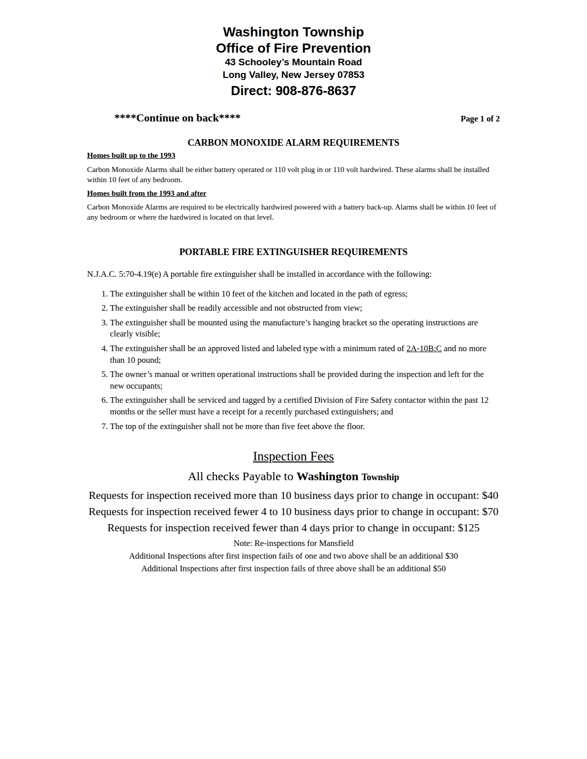Washington Township
Office of Fire Prevention
43 Schooley’s Mountain Road
Long Valley, New Jersey 07853
Direct: 908-876-8637
****Continue on back**** Page 1 of 2
CARBON MONOXIDE ALARM REQUIREMENTS
Homes built up to the 1993
Carbon Monoxide Alarms shall be either battery operated or 110 volt plug in or 110 volt hardwired. These alarms shall be installed within 10 feet of any bedroom.
Homes built from the 1993 and after
Carbon Monoxide Alarms are required to be electrically hardwired powered with a battery back-up. Alarms shall be within 10 feet of any bedroom or where the hardwired is located on that level.
PORTABLE FIRE EXTINGUISHER REQUIREMENTS
N.J.A.C. 5:70-4.19(e) A portable fire extinguisher shall be installed in accordance with the following:
The extinguisher shall be within 10 feet of the kitchen and located in the path of egress;
The extinguisher shall be readily accessible and not obstructed from view;
The extinguisher shall be mounted using the manufacture’s hanging bracket so the operating instructions are clearly visible;
The extinguisher shall be an approved listed and labeled type with a minimum rated of 2A-10B:C and no more than 10 pound;
The owner’s manual or written operational instructions shall be provided during the inspection and left for the new occupants;
The extinguisher shall be serviced and tagged by a certified Division of Fire Safety contactor within the past 12 months or the seller must have a receipt for a recently purchased extinguishers; and
The top of the extinguisher shall not be more than five feet above the floor.
Inspection Fees
All checks Payable to Washington Township
Requests for inspection received more than 10 business days prior to change in occupant: $40
Requests for inspection received fewer 4 to 10 business days prior to change in occupant: $70
Requests for inspection received fewer than 4 days prior to change in occupant: $125
Note: Re-inspections for Mansfield
Additional Inspections after first inspection fails of one and two above shall be an additional $30
Additional Inspections after first inspection fails of three above shall be an additional $50